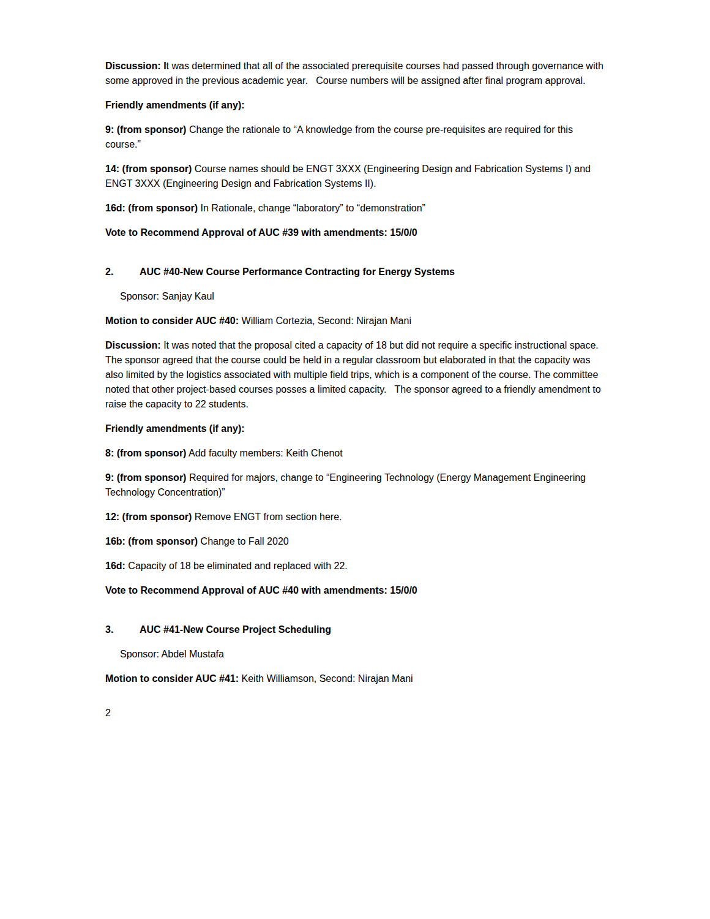Discussion: It was determined that all of the associated prerequisite courses had passed through governance with some approved in the previous academic year. Course numbers will be assigned after final program approval.
Friendly amendments (if any):
9: (from sponsor) Change the rationale to “A knowledge from the course pre-requisites are required for this course.”
14: (from sponsor) Course names should be ENGT 3XXX (Engineering Design and Fabrication Systems I) and ENGT 3XXX (Engineering Design and Fabrication Systems II).
16d: (from sponsor) In Rationale, change “laboratory” to “demonstration”
Vote to Recommend Approval of AUC #39 with amendments: 15/0/0
2. AUC #40-New Course Performance Contracting for Energy Systems
Sponsor: Sanjay Kaul
Motion to consider AUC #40: William Cortezia, Second: Nirajan Mani
Discussion: It was noted that the proposal cited a capacity of 18 but did not require a specific instructional space. The sponsor agreed that the course could be held in a regular classroom but elaborated in that the capacity was also limited by the logistics associated with multiple field trips, which is a component of the course. The committee noted that other project-based courses posses a limited capacity. The sponsor agreed to a friendly amendment to raise the capacity to 22 students.
Friendly amendments (if any):
8: (from sponsor) Add faculty members: Keith Chenot
9: (from sponsor) Required for majors, change to “Engineering Technology (Energy Management Engineering Technology Concentration)”
12: (from sponsor) Remove ENGT from section here.
16b: (from sponsor) Change to Fall 2020
16d: Capacity of 18 be eliminated and replaced with 22.
Vote to Recommend Approval of AUC #40 with amendments: 15/0/0
3. AUC #41-New Course Project Scheduling
Sponsor: Abdel Mustafa
Motion to consider AUC #41: Keith Williamson, Second: Nirajan Mani
2